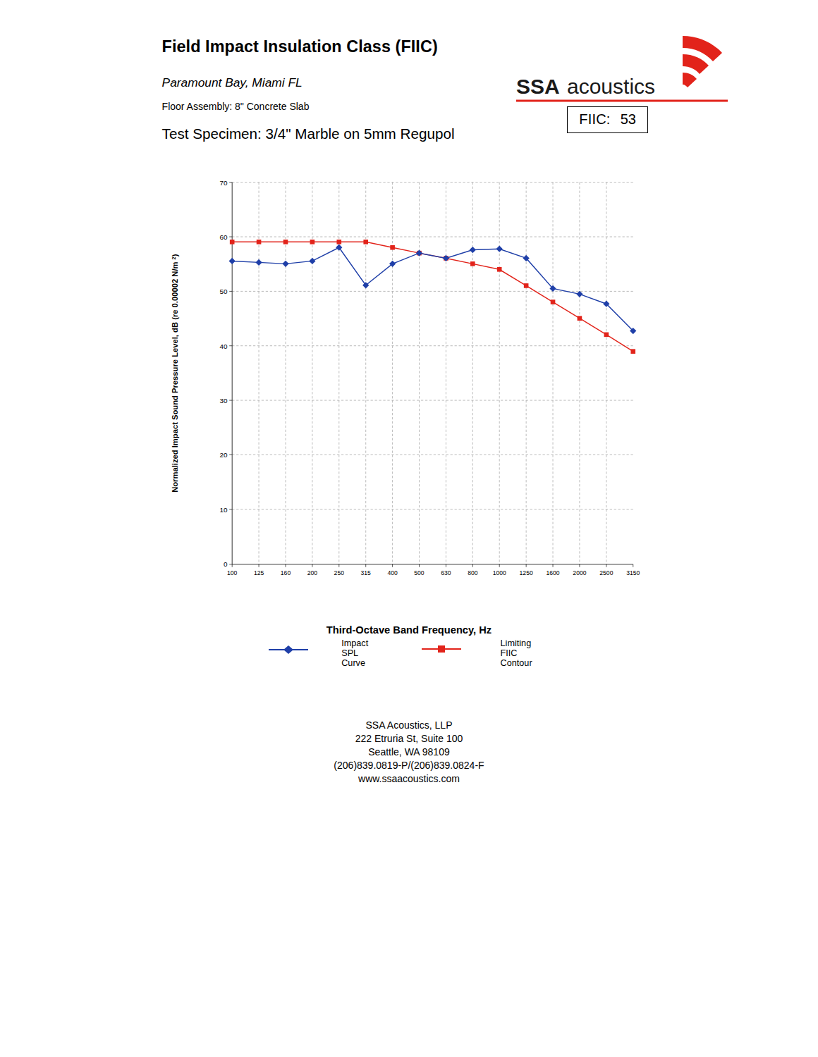SSA acoustics
Field Impact Insulation Class (FIIC)
Paramount Bay, Miami FL
Floor Assembly: 8" Concrete Slab
Test Specimen: 3/4" Marble on 5mm Regupol
FIIC: 53
Chart geometry: plot x: 150 .. 1010 plot y: 60 (70 dB) .. 880 (0 dB) => 11.714 px per dB 16 categories, spacing = (1010-150)/15 = 57.333 Normalized Impact Sound Pressure Level, dB (re 0.00002 N/m 2) 70 60 50 40 30 20 10 0 100 125 160 200 250 315 400 500 630 800 1000 1250 1600 2000 2500 3150
Third-Octave Band Frequency, Hz
Impact SPL Curve
Limiting FIIC Contour
SSA Acoustics, LLP
222 Etruria St, Suite 100
Seattle, WA 98109
(206)839.0819-P/(206)839.0824-F
www.ssaacoustics.com